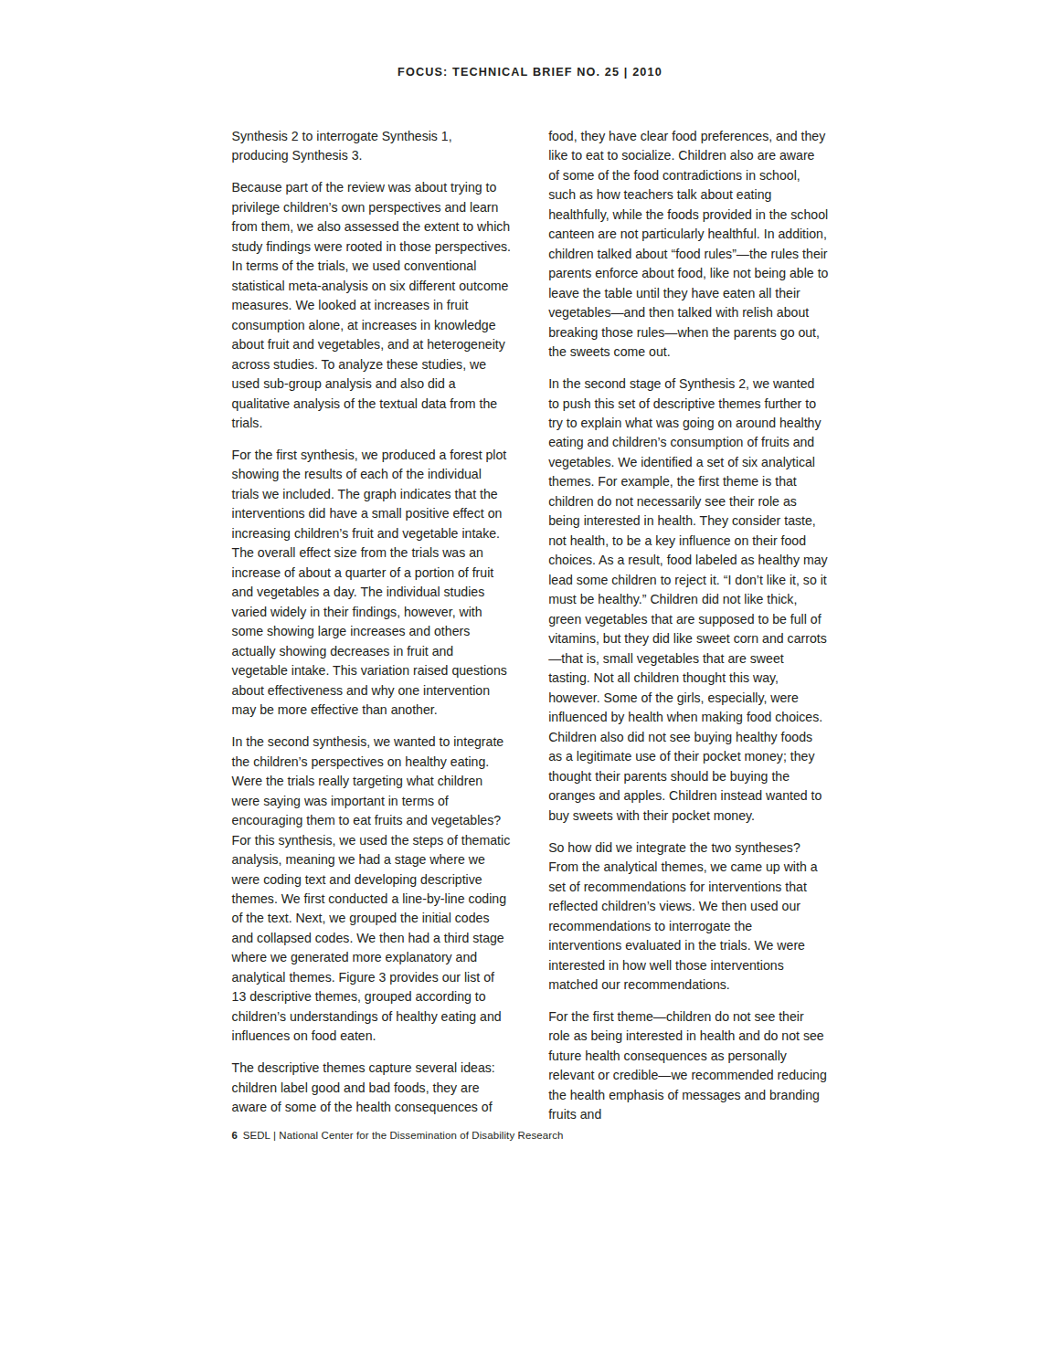FOCUS: TECHNICAL BRIEF NO. 25 | 2010
Synthesis 2 to interrogate Synthesis 1, producing Synthesis 3.
Because part of the review was about trying to privilege children’s own perspectives and learn from them, we also assessed the extent to which study findings were rooted in those perspectives. In terms of the trials, we used conventional statistical meta-analysis on six different outcome measures. We looked at increases in fruit consumption alone, at increases in knowledge about fruit and vegetables, and at heterogeneity across studies. To analyze these studies, we used sub-group analysis and also did a qualitative analysis of the textual data from the trials.
For the first synthesis, we produced a forest plot showing the results of each of the individual trials we included. The graph indicates that the interventions did have a small positive effect on increasing children’s fruit and vegetable intake. The overall effect size from the trials was an increase of about a quarter of a portion of fruit and vegetables a day. The individual studies varied widely in their findings, however, with some showing large increases and others actually showing decreases in fruit and vegetable intake. This variation raised questions about effectiveness and why one intervention may be more effective than another.
In the second synthesis, we wanted to integrate the children’s perspectives on healthy eating. Were the trials really targeting what children were saying was important in terms of encouraging them to eat fruits and vegetables? For this synthesis, we used the steps of thematic analysis, meaning we had a stage where we were coding text and developing descriptive themes. We first conducted a line-by-line coding of the text. Next, we grouped the initial codes and collapsed codes. We then had a third stage where we generated more explanatory and analytical themes. Figure 3 provides our list of 13 descriptive themes, grouped according to children’s understandings of healthy eating and influences on food eaten.
The descriptive themes capture several ideas: children label good and bad foods, they are aware of some of the health consequences of food, they have clear food preferences, and they like to eat to socialize. Children also are aware of some of the food contradictions in school, such as how teachers talk about eating healthfully, while the foods provided in the school canteen are not particularly healthful. In addition, children talked about “food rules”—the rules their parents enforce about food, like not being able to leave the table until they have eaten all their vegetables—and then talked with relish about breaking those rules—when the parents go out, the sweets come out.
In the second stage of Synthesis 2, we wanted to push this set of descriptive themes further to try to explain what was going on around healthy eating and children’s consumption of fruits and vegetables. We identified a set of six analytical themes. For example, the first theme is that children do not necessarily see their role as being interested in health. They consider taste, not health, to be a key influence on their food choices. As a result, food labeled as healthy may lead some children to reject it. “I don’t like it, so it must be healthy.” Children did not like thick, green vegetables that are supposed to be full of vitamins, but they did like sweet corn and carrots—that is, small vegetables that are sweet tasting. Not all children thought this way, however. Some of the girls, especially, were influenced by health when making food choices. Children also did not see buying healthy foods as a legitimate use of their pocket money; they thought their parents should be buying the oranges and apples. Children instead wanted to buy sweets with their pocket money.
So how did we integrate the two syntheses? From the analytical themes, we came up with a set of recommendations for interventions that reflected children’s views. We then used our recommendations to interrogate the interventions evaluated in the trials. We were interested in how well those interventions matched our recommendations.
For the first theme—children do not see their role as being interested in health and do not see future health consequences as personally relevant or credible—we recommended reducing the health emphasis of messages and branding fruits and
6 SEDL | National Center for the Dissemination of Disability Research